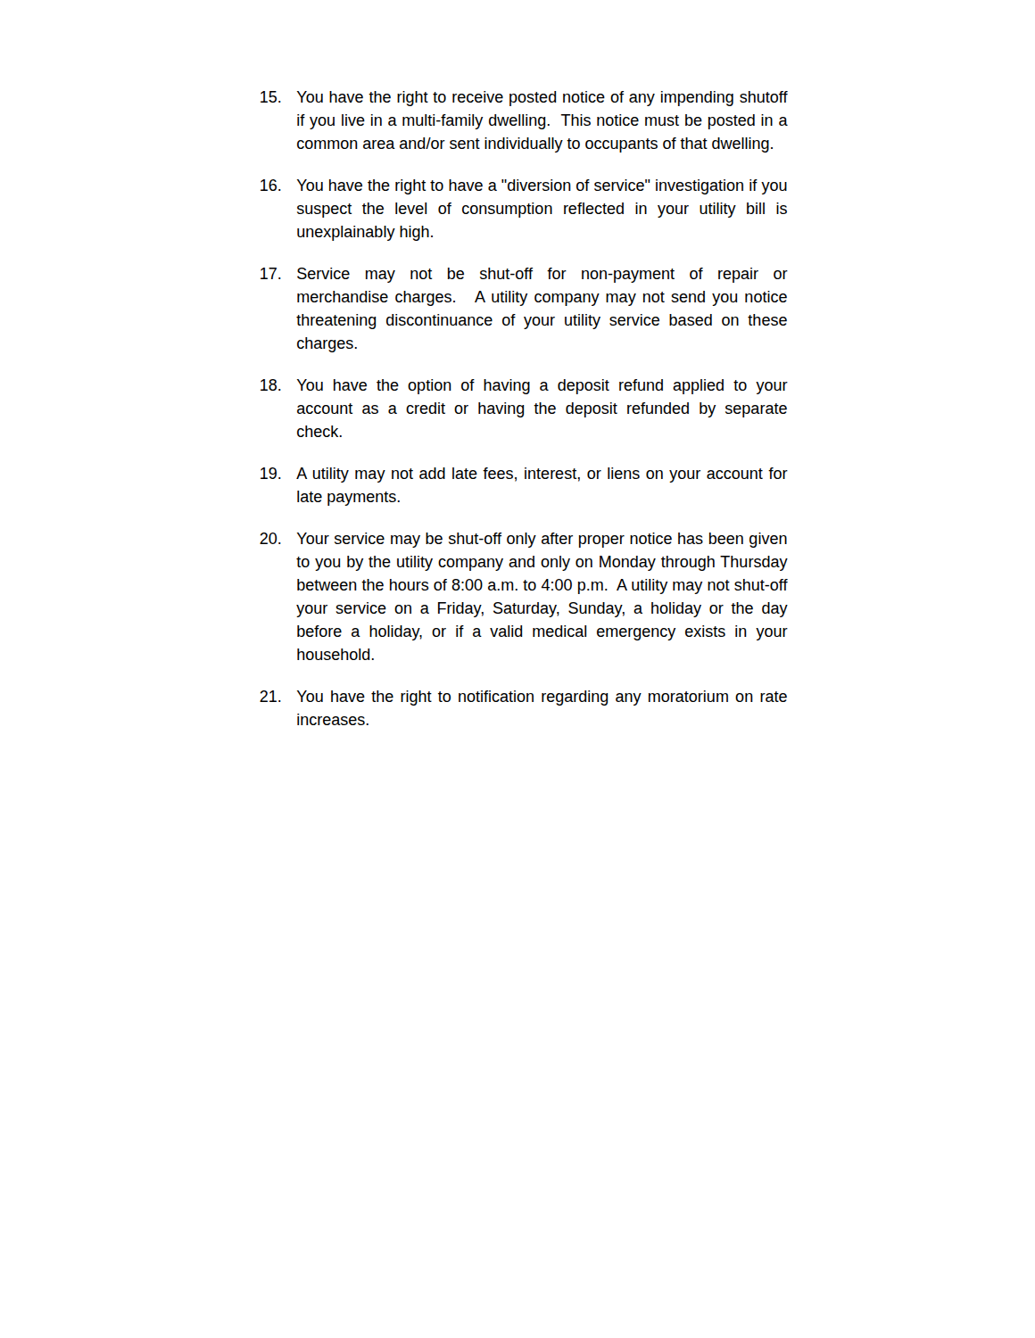You have the right to receive posted notice of any impending shutoff if you live in a multi-family dwelling. This notice must be posted in a common area and/or sent individually to occupants of that dwelling.
You have the right to have a "diversion of service" investigation if you suspect the level of consumption reflected in your utility bill is unexplainably high.
Service may not be shut-off for non-payment of repair or merchandise charges. A utility company may not send you notice threatening discontinuance of your utility service based on these charges.
You have the option of having a deposit refund applied to your account as a credit or having the deposit refunded by separate check.
A utility may not add late fees, interest, or liens on your account for late payments.
Your service may be shut-off only after proper notice has been given to you by the utility company and only on Monday through Thursday between the hours of 8:00 a.m. to 4:00 p.m. A utility may not shut-off your service on a Friday, Saturday, Sunday, a holiday or the day before a holiday, or if a valid medical emergency exists in your household.
You have the right to notification regarding any moratorium on rate increases.